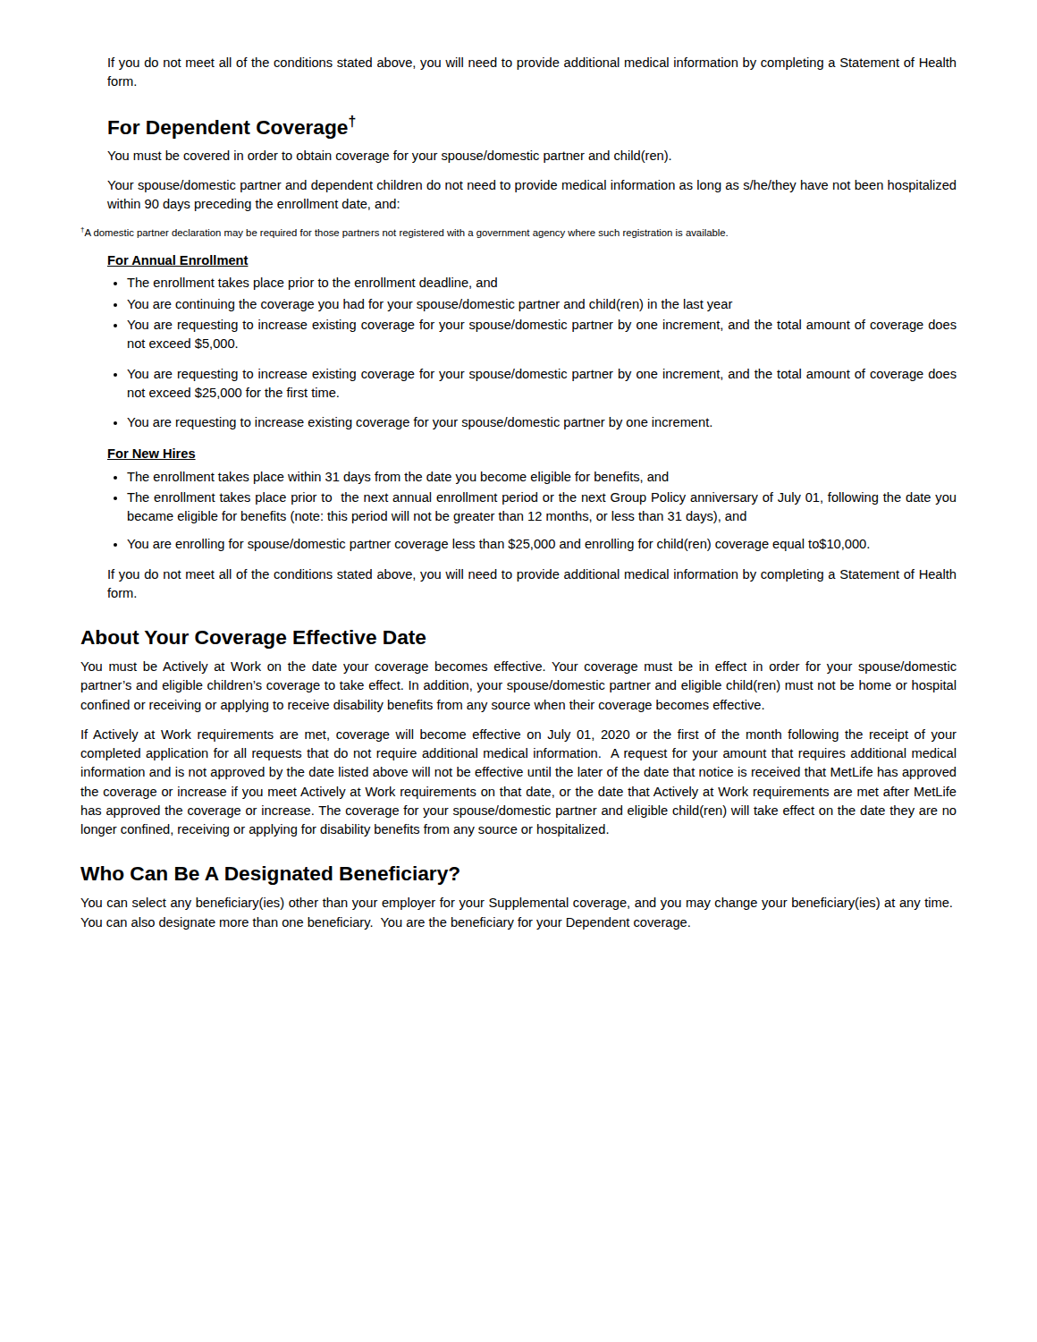If you do not meet all of the conditions stated above, you will need to provide additional medical information by completing a Statement of Health form.
For Dependent Coverage†
You must be covered in order to obtain coverage for your spouse/domestic partner and child(ren).
Your spouse/domestic partner and dependent children do not need to provide medical information as long as s/he/they have not been hospitalized within 90 days preceding the enrollment date, and:
†A domestic partner declaration may be required for those partners not registered with a government agency where such registration is available.
For Annual Enrollment
The enrollment takes place prior to the enrollment deadline, and
You are continuing the coverage you had for your spouse/domestic partner and child(ren) in the last year
You are requesting to increase existing coverage for your spouse/domestic partner by one increment, and the total amount of coverage does not exceed $5,000.
You are requesting to increase existing coverage for your spouse/domestic partner by one increment, and the total amount of coverage does not exceed $25,000 for the first time.
You are requesting to increase existing coverage for your spouse/domestic partner by one increment.
For New Hires
The enrollment takes place within 31 days from the date you become eligible for benefits, and
The enrollment takes place prior to the next annual enrollment period or the next Group Policy anniversary of July 01, following the date you became eligible for benefits (note: this period will not be greater than 12 months, or less than 31 days), and
You are enrolling for spouse/domestic partner coverage less than $25,000 and enrolling for child(ren) coverage equal to$10,000.
If you do not meet all of the conditions stated above, you will need to provide additional medical information by completing a Statement of Health form.
About Your Coverage Effective Date
You must be Actively at Work on the date your coverage becomes effective. Your coverage must be in effect in order for your spouse/domestic partner’s and eligible children’s coverage to take effect. In addition, your spouse/domestic partner and eligible child(ren) must not be home or hospital confined or receiving or applying to receive disability benefits from any source when their coverage becomes effective.
If Actively at Work requirements are met, coverage will become effective on July 01, 2020 or the first of the month following the receipt of your completed application for all requests that do not require additional medical information. A request for your amount that requires additional medical information and is not approved by the date listed above will not be effective until the later of the date that notice is received that MetLife has approved the coverage or increase if you meet Actively at Work requirements on that date, or the date that Actively at Work requirements are met after MetLife has approved the coverage or increase. The coverage for your spouse/domestic partner and eligible child(ren) will take effect on the date they are no longer confined, receiving or applying for disability benefits from any source or hospitalized.
Who Can Be A Designated Beneficiary?
You can select any beneficiary(ies) other than your employer for your Supplemental coverage, and you may change your beneficiary(ies) at any time. You can also designate more than one beneficiary. You are the beneficiary for your Dependent coverage.